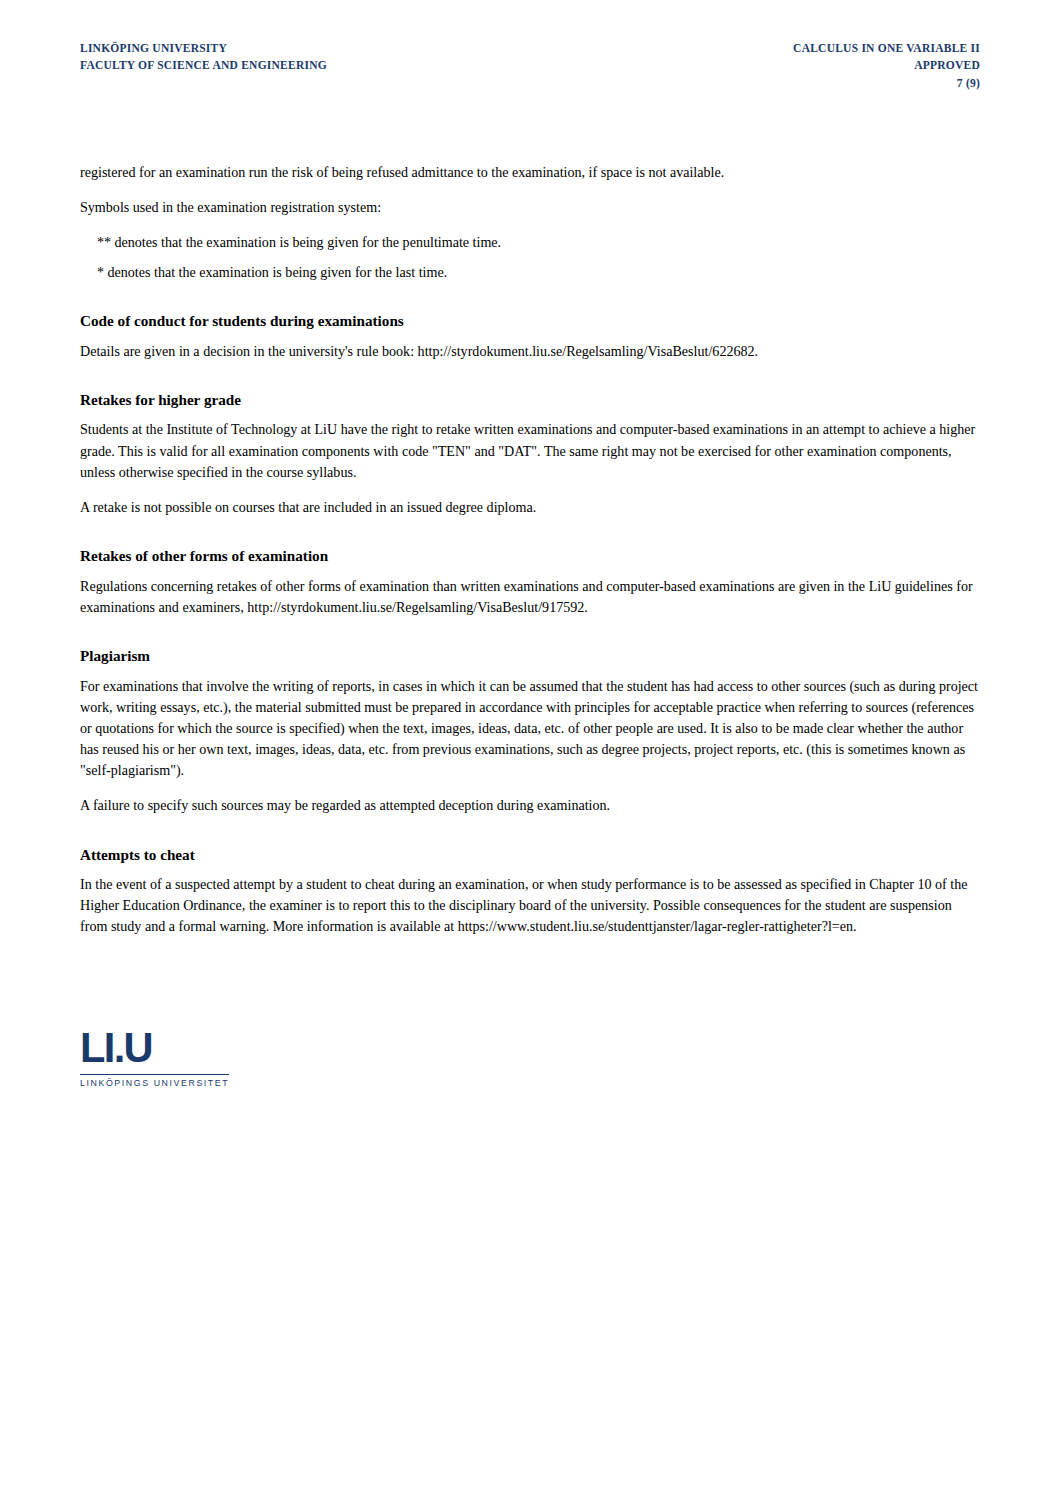LINKÖPING UNIVERSITY
FACULTY OF SCIENCE AND ENGINEERING
CALCULUS IN ONE VARIABLE II
APPROVED
7 (9)
registered for an examination run the risk of being refused admittance to the examination, if space is not available.
Symbols used in the examination registration system:
** denotes that the examination is being given for the penultimate time.
* denotes that the examination is being given for the last time.
Code of conduct for students during examinations
Details are given in a decision in the university's rule book: http://styrdokument.liu.se/Regelsamling/VisaBeslut/622682.
Retakes for higher grade
Students at the Institute of Technology at LiU have the right to retake written examinations and computer-based examinations in an attempt to achieve a higher grade. This is valid for all examination components with code "TEN" and "DAT". The same right may not be exercised for other examination components, unless otherwise specified in the course syllabus.
A retake is not possible on courses that are included in an issued degree diploma.
Retakes of other forms of examination
Regulations concerning retakes of other forms of examination than written examinations and computer-based examinations are given in the LiU guidelines for examinations and examiners, http://styrdokument.liu.se/Regelsamling/VisaBeslut/917592.
Plagiarism
For examinations that involve the writing of reports, in cases in which it can be assumed that the student has had access to other sources (such as during project work, writing essays, etc.), the material submitted must be prepared in accordance with principles for acceptable practice when referring to sources (references or quotations for which the source is specified) when the text, images, ideas, data, etc. of other people are used. It is also to be made clear whether the author has reused his or her own text, images, ideas, data, etc. from previous examinations, such as degree projects, project reports, etc. (this is sometimes known as "self-plagiarism").
A failure to specify such sources may be regarded as attempted deception during examination.
Attempts to cheat
In the event of a suspected attempt by a student to cheat during an examination, or when study performance is to be assessed as specified in Chapter 10 of the Higher Education Ordinance, the examiner is to report this to the disciplinary board of the university. Possible consequences for the student are suspension from study and a formal warning. More information is available at https://www.student.liu.se/studenttjanster/lagar-regler-rattigheter?l=en.
LI.U
LINKÖPINGS UNIVERSITET